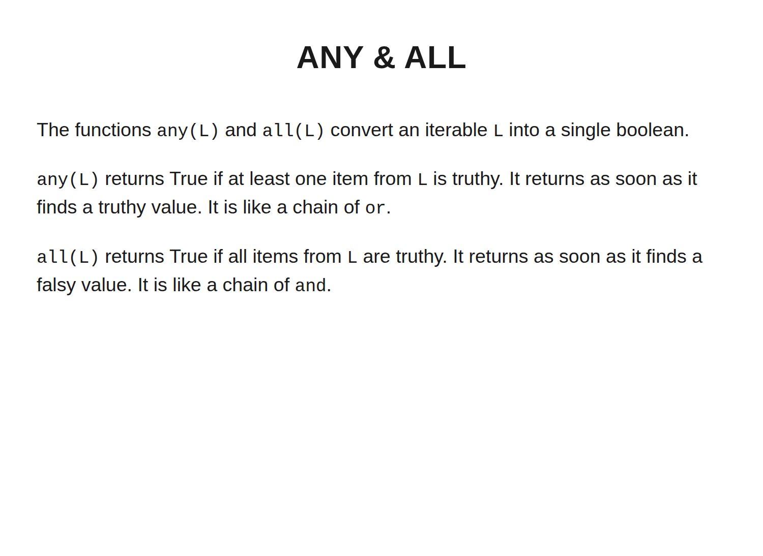ANY & ALL
The functions any(L) and all(L) convert an iterable L into a single boolean.
any(L) returns True if at least one item from L is truthy. It returns as soon as it finds a truthy value. It is like a chain of or.
all(L) returns True if all items from L are truthy. It returns as soon as it finds a falsy value. It is like a chain of and.